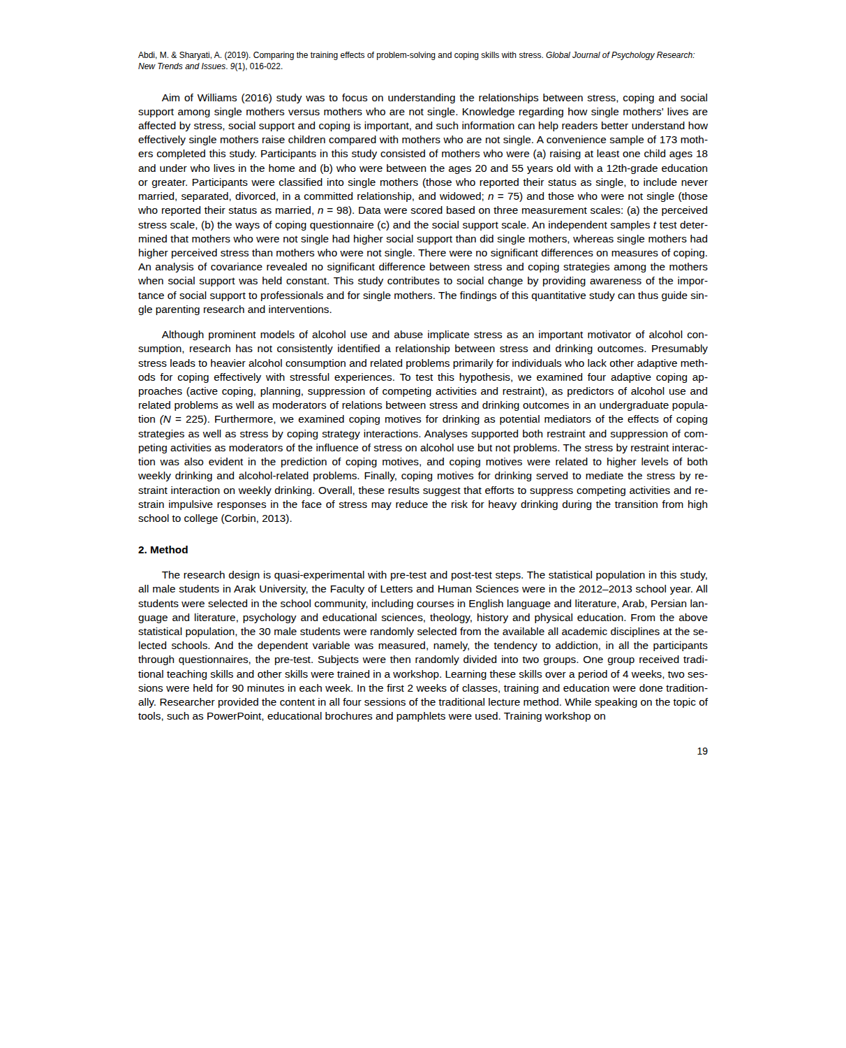Abdi, M. & Sharyati, A. (2019). Comparing the training effects of problem-solving and coping skills with stress. Global Journal of Psychology Research: New Trends and Issues. 9(1), 016-022.
Aim of Williams (2016) study was to focus on understanding the relationships between stress, coping and social support among single mothers versus mothers who are not single. Knowledge regarding how single mothers’ lives are affected by stress, social support and coping is important, and such information can help readers better understand how effectively single mothers raise children compared with mothers who are not single. A convenience sample of 173 mothers completed this study. Participants in this study consisted of mothers who were (a) raising at least one child ages 18 and under who lives in the home and (b) who were between the ages 20 and 55 years old with a 12th-grade education or greater. Participants were classified into single mothers (those who reported their status as single, to include never married, separated, divorced, in a committed relationship, and widowed; n = 75) and those who were not single (those who reported their status as married, n = 98). Data were scored based on three measurement scales: (a) the perceived stress scale, (b) the ways of coping questionnaire (c) and the social support scale. An independent samples t test determined that mothers who were not single had higher social support than did single mothers, whereas single mothers had higher perceived stress than mothers who were not single. There were no significant differences on measures of coping. An analysis of covariance revealed no significant difference between stress and coping strategies among the mothers when social support was held constant. This study contributes to social change by providing awareness of the importance of social support to professionals and for single mothers. The findings of this quantitative study can thus guide single parenting research and interventions.
Although prominent models of alcohol use and abuse implicate stress as an important motivator of alcohol consumption, research has not consistently identified a relationship between stress and drinking outcomes. Presumably stress leads to heavier alcohol consumption and related problems primarily for individuals who lack other adaptive methods for coping effectively with stressful experiences. To test this hypothesis, we examined four adaptive coping approaches (active coping, planning, suppression of competing activities and restraint), as predictors of alcohol use and related problems as well as moderators of relations between stress and drinking outcomes in an undergraduate population (N = 225). Furthermore, we examined coping motives for drinking as potential mediators of the effects of coping strategies as well as stress by coping strategy interactions. Analyses supported both restraint and suppression of competing activities as moderators of the influence of stress on alcohol use but not problems. The stress by restraint interaction was also evident in the prediction of coping motives, and coping motives were related to higher levels of both weekly drinking and alcohol-related problems. Finally, coping motives for drinking served to mediate the stress by restraint interaction on weekly drinking. Overall, these results suggest that efforts to suppress competing activities and restrain impulsive responses in the face of stress may reduce the risk for heavy drinking during the transition from high school to college (Corbin, 2013).
2. Method
The research design is quasi-experimental with pre-test and post-test steps. The statistical population in this study, all male students in Arak University, the Faculty of Letters and Human Sciences were in the 2012–2013 school year. All students were selected in the school community, including courses in English language and literature, Arab, Persian language and literature, psychology and educational sciences, theology, history and physical education. From the above statistical population, the 30 male students were randomly selected from the available all academic disciplines at the selected schools. And the dependent variable was measured, namely, the tendency to addiction, in all the participants through questionnaires, the pre-test. Subjects were then randomly divided into two groups. One group received traditional teaching skills and other skills were trained in a workshop. Learning these skills over a period of 4 weeks, two sessions were held for 90 minutes in each week. In the first 2 weeks of classes, training and education were done traditionally. Researcher provided the content in all four sessions of the traditional lecture method. While speaking on the topic of tools, such as PowerPoint, educational brochures and pamphlets were used. Training workshop on
19